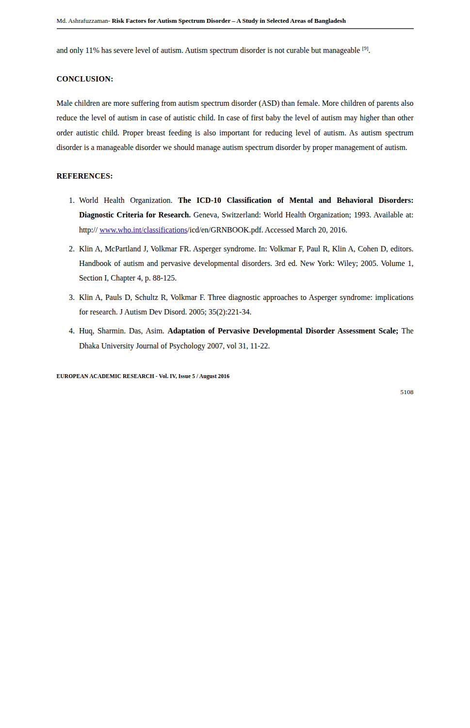Md. Ashrafuzzaman- Risk Factors for Autism Spectrum Disorder – A Study in Selected Areas of Bangladesh
and only 11% has severe level of autism. Autism spectrum disorder is not curable but manageable [9].
CONCLUSION:
Male children are more suffering from autism spectrum disorder (ASD) than female. More children of parents also reduce the level of autism in case of autistic child. In case of first baby the level of autism may higher than other order autistic child. Proper breast feeding is also important for reducing level of autism. As autism spectrum disorder is a manageable disorder we should manage autism spectrum disorder by proper management of autism.
REFERENCES:
World Health Organization. The ICD-10 Classification of Mental and Behavioral Disorders: Diagnostic Criteria for Research. Geneva, Switzerland: World Health Organization; 1993. Available at: http:// www.who.int/classifications/icd/en/GRNBOOK.pdf. Accessed March 20, 2016.
Klin A, McPartland J, Volkmar FR. Asperger syndrome. In: Volkmar F, Paul R, Klin A, Cohen D, editors. Handbook of autism and pervasive developmental disorders. 3rd ed. New York: Wiley; 2005. Volume 1, Section I, Chapter 4, p. 88-125.
Klin A, Pauls D, Schultz R, Volkmar F. Three diagnostic approaches to Asperger syndrome: implications for research. J Autism Dev Disord. 2005; 35(2):221-34.
Huq, Sharmin. Das, Asim. Adaptation of Pervasive Developmental Disorder Assessment Scale; The Dhaka University Journal of Psychology 2007, vol 31, 11-22.
EUROPEAN ACADEMIC RESEARCH - Vol. IV, Issue 5 / August 2016 5108